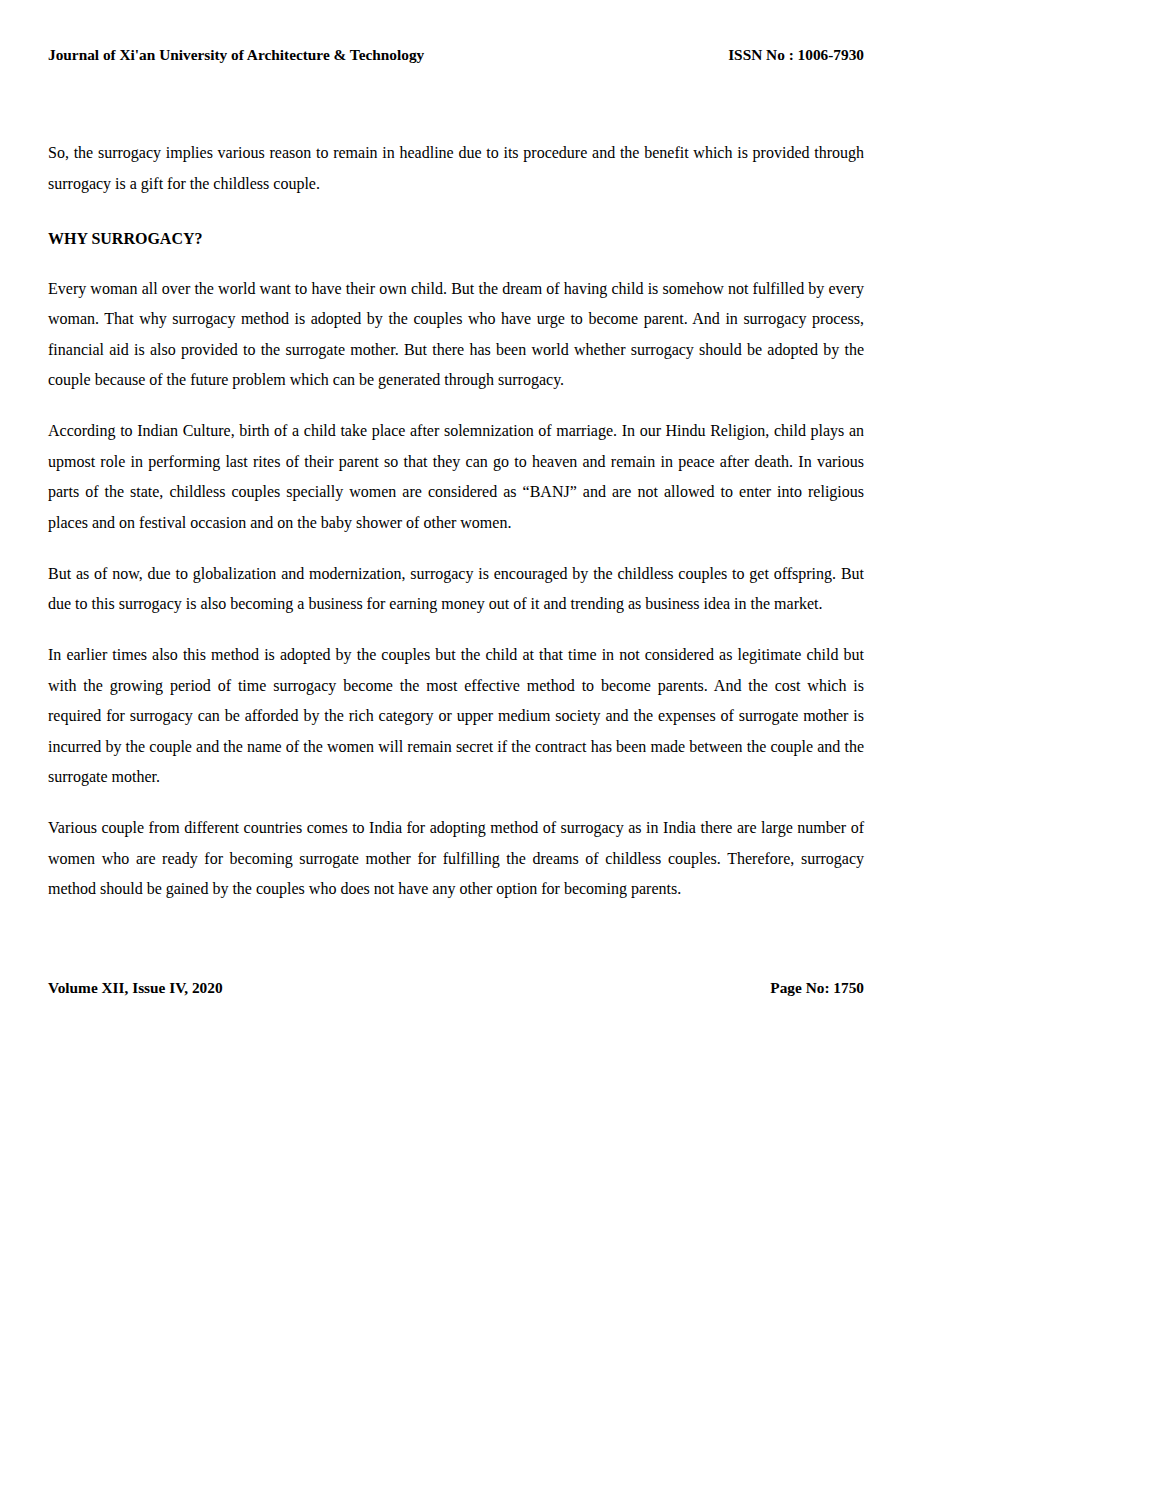Journal of Xi'an University of Architecture & Technology ISSN No : 1006-7930
So, the surrogacy implies various reason to remain in headline due to its procedure and the benefit which is provided through surrogacy is a gift for the childless couple.
WHY SURROGACY?
Every woman all over the world want to have their own child. But the dream of having child is somehow not fulfilled by every woman. That why surrogacy method is adopted by the couples who have urge to become parent. And in surrogacy process, financial aid is also provided to the surrogate mother. But there has been world whether surrogacy should be adopted by the couple because of the future problem which can be generated through surrogacy.
According to Indian Culture, birth of a child take place after solemnization of marriage. In our Hindu Religion, child plays an upmost role in performing last rites of their parent so that they can go to heaven and remain in peace after death. In various parts of the state, childless couples specially women are considered as “BANJ” and are not allowed to enter into religious places and on festival occasion and on the baby shower of other women.
But as of now, due to globalization and modernization, surrogacy is encouraged by the childless couples to get offspring. But due to this surrogacy is also becoming a business for earning money out of it and trending as business idea in the market.
In earlier times also this method is adopted by the couples but the child at that time in not considered as legitimate child but with the growing period of time surrogacy become the most effective method to become parents. And the cost which is required for surrogacy can be afforded by the rich category or upper medium society and the expenses of surrogate mother is incurred by the couple and the name of the women will remain secret if the contract has been made between the couple and the surrogate mother.
Various couple from different countries comes to India for adopting method of surrogacy as in India there are large number of women who are ready for becoming surrogate mother for fulfilling the dreams of childless couples. Therefore, surrogacy method should be gained by the couples who does not have any other option for becoming parents.
Volume XII, Issue IV, 2020 Page No: 1750